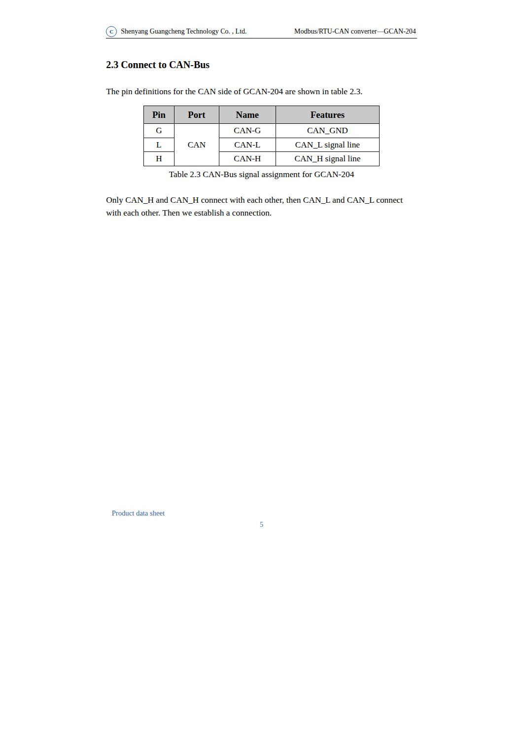C Shenyang Guangcheng Technology Co. , Ltd. Modbus/RTU-CAN converter—GCAN-204
2.3 Connect to CAN-Bus
The pin definitions for the CAN side of GCAN-204 are shown in table 2.3.
| Pin | Port | Name | Features |
| --- | --- | --- | --- |
| G | CAN | CAN-G | CAN_GND |
| L | CAN-L | CAN_L signal line |
| H | CAN-H | CAN_H signal line |
Table 2.3 CAN-Bus signal assignment for GCAN-204
Only CAN_H and CAN_H connect with each other, then CAN_L and CAN_L connect with each other. Then we establish a connection.
Product data sheet
5